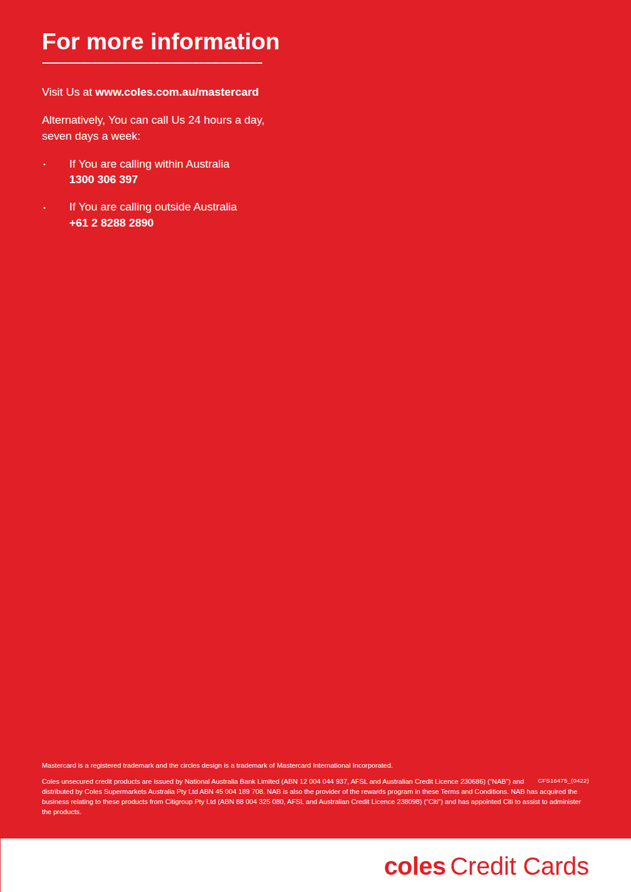For more information
Visit Us at www.coles.com.au/mastercard
Alternatively, You can call Us 24 hours a day, seven days a week:
If You are calling within Australia 1300 306 397
If You are calling outside Australia +61 2 8288 2890
Mastercard is a registered trademark and the circles design is a trademark of Mastercard International Incorporated.
CFS16475_(0422) Coles unsecured credit products are issued by National Australia Bank Limited (ABN 12 004 044 937, AFSL and Australian Credit Licence 230686) (“NAB”) and distributed by Coles Supermarkets Australia Pty Ltd ABN 45 004 189 708. NAB is also the provider of the rewards program in these Terms and Conditions. NAB has acquired the business relating to these products from Citigroup Pty Ltd (ABN 88 004 325 080, AFSL and Australian Credit Licence 238098) (“Citi”) and has appointed Citi to assist to administer the products.
coles Credit Cards